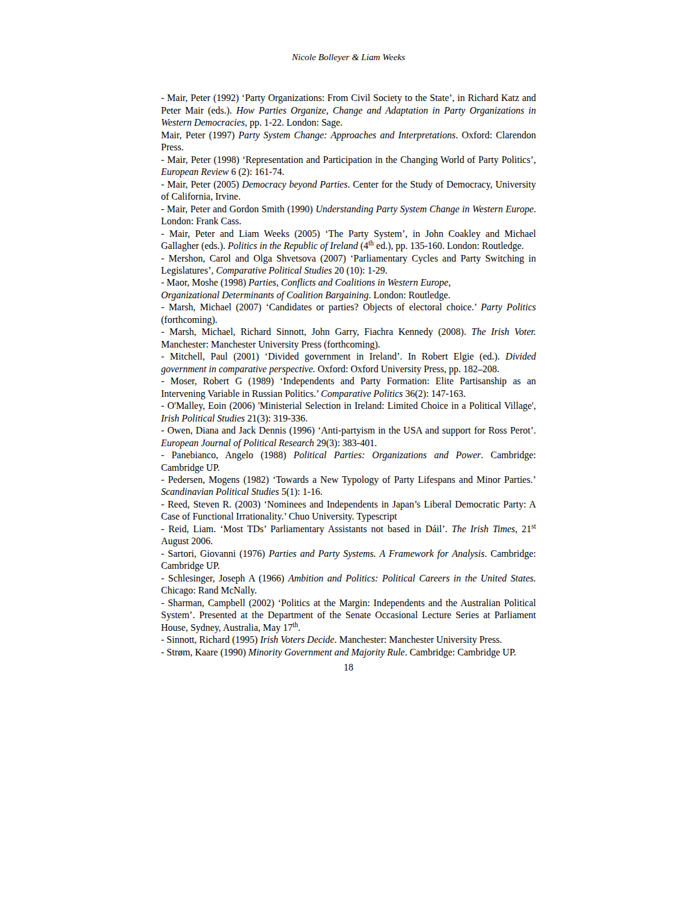Nicole Bolleyer & Liam Weeks
- Mair, Peter (1992) ‘Party Organizations: From Civil Society to the State’, in Richard Katz and Peter Mair (eds.). How Parties Organize, Change and Adaptation in Party Organizations in Western Democracies, pp. 1-22. London: Sage.
Mair, Peter (1997) Party System Change: Approaches and Interpretations. Oxford: Clarendon Press.
- Mair, Peter (1998) ‘Representation and Participation in the Changing World of Party Politics’, European Review 6 (2): 161-74.
- Mair, Peter (2005) Democracy beyond Parties. Center for the Study of Democracy, University of California, Irvine.
- Mair, Peter and Gordon Smith (1990) Understanding Party System Change in Western Europe. London: Frank Cass.
- Mair, Peter and Liam Weeks (2005) ‘The Party System’, in John Coakley and Michael Gallagher (eds.). Politics in the Republic of Ireland (4th ed.), pp. 135-160. London: Routledge.
- Mershon, Carol and Olga Shvetsova (2007) ‘Parliamentary Cycles and Party Switching in Legislatures’, Comparative Political Studies 20 (10): 1-29.
- Maor, Moshe (1998) Parties, Conflicts and Coalitions in Western Europe,
Organizational Determinants of Coalition Bargaining. London: Routledge.
- Marsh, Michael (2007) ‘Candidates or parties? Objects of electoral choice.’ Party Politics (forthcoming).
- Marsh, Michael, Richard Sinnott, John Garry, Fiachra Kennedy (2008). The Irish Voter. Manchester: Manchester University Press (forthcoming).
- Mitchell, Paul (2001) ‘Divided government in Ireland’. In Robert Elgie (ed.). Divided government in comparative perspective. Oxford: Oxford University Press, pp. 182–208.
- Moser, Robert G (1989) ‘Independents and Party Formation: Elite Partisanship as an Intervening Variable in Russian Politics.’ Comparative Politics 36(2): 147-163.
- O'Malley, Eoin (2006) 'Ministerial Selection in Ireland: Limited Choice in a Political Village', Irish Political Studies 21(3): 319-336.
- Owen, Diana and Jack Dennis (1996) ‘Anti-partyism in the USA and support for Ross Perot’. European Journal of Political Research 29(3): 383-401.
- Panebianco, Angelo (1988) Political Parties: Organizations and Power. Cambridge: Cambridge UP.
- Pedersen, Mogens (1982) ‘Towards a New Typology of Party Lifespans and Minor Parties.’ Scandinavian Political Studies 5(1): 1-16.
- Reed, Steven R. (2003) ‘Nominees and Independents in Japan’s Liberal Democratic Party: A Case of Functional Irrationality.’ Chuo University. Typescript
- Reid, Liam. ‘Most TDs’ Parliamentary Assistants not based in Dáil’. The Irish Times, 21st August 2006.
- Sartori, Giovanni (1976) Parties and Party Systems. A Framework for Analysis. Cambridge: Cambridge UP.
- Schlesinger, Joseph A (1966) Ambition and Politics: Political Careers in the United States. Chicago: Rand McNally.
- Sharman, Campbell (2002) ‘Politics at the Margin: Independents and the Australian Political System’. Presented at the Department of the Senate Occasional Lecture Series at Parliament House, Sydney, Australia, May 17th.
- Sinnott, Richard (1995) Irish Voters Decide. Manchester: Manchester University Press.
- Strøm, Kaare (1990) Minority Government and Majority Rule. Cambridge: Cambridge UP.
18